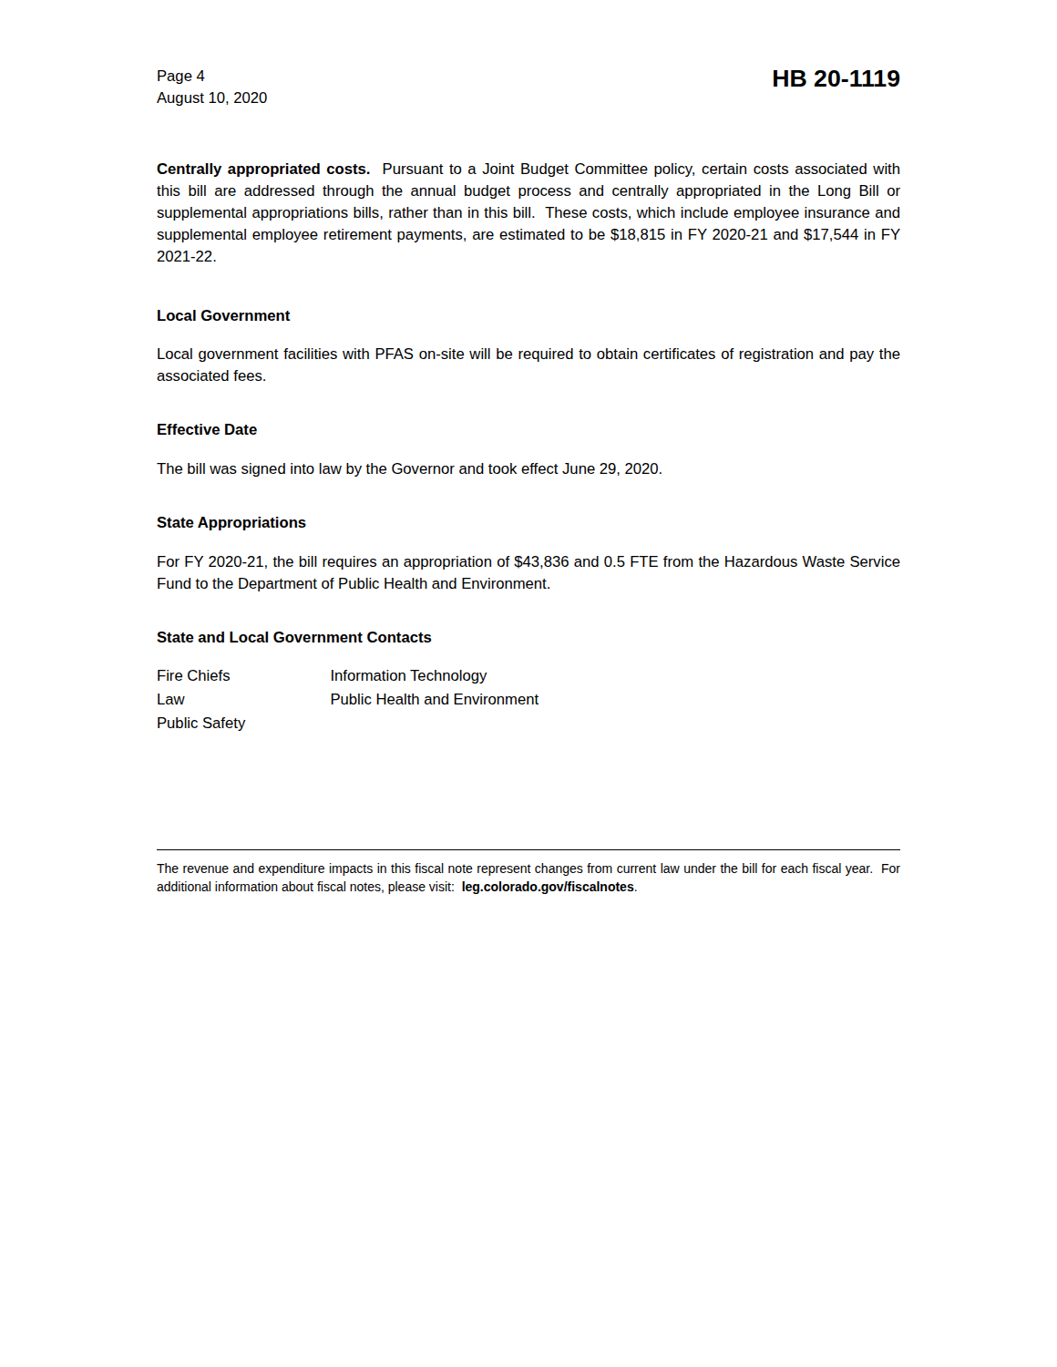Page 4
August 10, 2020
HB 20-1119
Centrally appropriated costs. Pursuant to a Joint Budget Committee policy, certain costs associated with this bill are addressed through the annual budget process and centrally appropriated in the Long Bill or supplemental appropriations bills, rather than in this bill. These costs, which include employee insurance and supplemental employee retirement payments, are estimated to be $18,815 in FY 2020-21 and $17,544 in FY 2021-22.
Local Government
Local government facilities with PFAS on-site will be required to obtain certificates of registration and pay the associated fees.
Effective Date
The bill was signed into law by the Governor and took effect June 29, 2020.
State Appropriations
For FY 2020-21, the bill requires an appropriation of $43,836 and 0.5 FTE from the Hazardous Waste Service Fund to the Department of Public Health and Environment.
State and Local Government Contacts
Fire Chiefs
Information Technology
Law
Public Health and Environment
Public Safety
The revenue and expenditure impacts in this fiscal note represent changes from current law under the bill for each fiscal year. For additional information about fiscal notes, please visit: leg.colorado.gov/fiscalnotes.